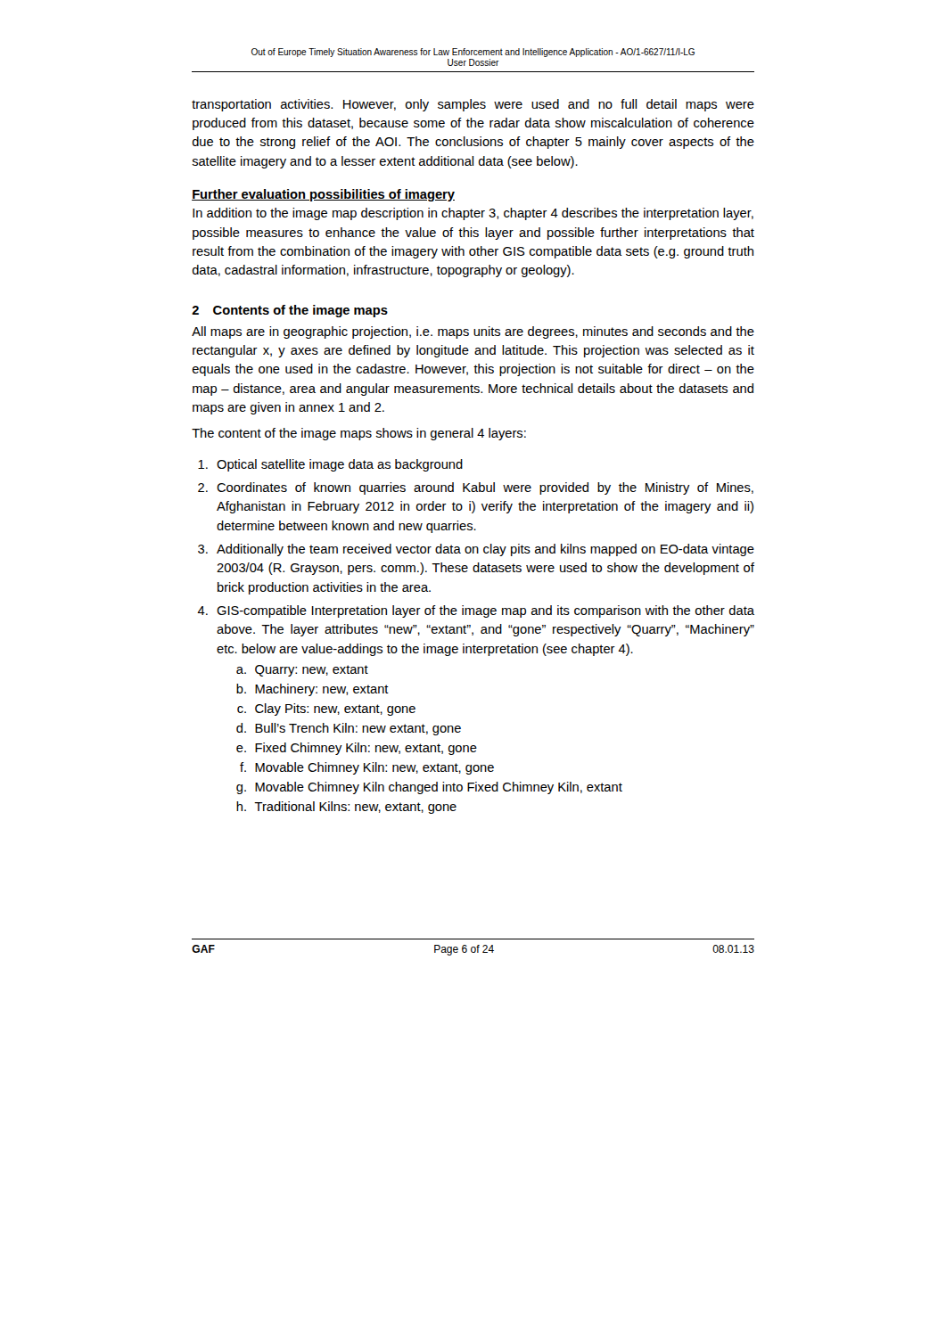Out of Europe Timely Situation Awareness for Law Enforcement and Intelligence Application - AO/1-6627/11/I-LG
User Dossier
transportation activities. However, only samples were used and no full detail maps were produced from this dataset, because some of the radar data show miscalculation of coherence due to the strong relief of the AOI. The conclusions of chapter 5 mainly cover aspects of the satellite imagery and to a lesser extent additional data (see below).
Further evaluation possibilities of imagery
In addition to the image map description in chapter 3, chapter 4 describes the interpretation layer, possible measures to enhance the value of this layer and possible further interpretations that result from the combination of the imagery with other GIS compatible data sets (e.g. ground truth data, cadastral information, infrastructure, topography or geology).
2 Contents of the image maps
All maps are in geographic projection, i.e. maps units are degrees, minutes and seconds and the rectangular x, y axes are defined by longitude and latitude. This projection was selected as it equals the one used in the cadastre. However, this projection is not suitable for direct – on the map – distance, area and angular measurements. More technical details about the datasets and maps are given in annex 1 and 2.
The content of the image maps shows in general 4 layers:
Optical satellite image data as background
Coordinates of known quarries around Kabul were provided by the Ministry of Mines, Afghanistan in February 2012 in order to i) verify the interpretation of the imagery and ii) determine between known and new quarries.
Additionally the team received vector data on clay pits and kilns mapped on EO-data vintage 2003/04 (R. Grayson, pers. comm.). These datasets were used to show the development of brick production activities in the area.
GIS-compatible Interpretation layer of the image map and its comparison with the other data above. The layer attributes “new”, “extant”, and “gone” respectively “Quarry”, “Machinery” etc. below are value-addings to the image interpretation (see chapter 4).
Quarry: new, extant
Machinery: new, extant
Clay Pits: new, extant, gone
Bull’s Trench Kiln: new extant, gone
Fixed Chimney Kiln: new, extant, gone
Movable Chimney Kiln: new, extant, gone
Movable Chimney Kiln changed into Fixed Chimney Kiln, extant
Traditional Kilns: new, extant, gone
GAF Page 6 of 24 08.01.13